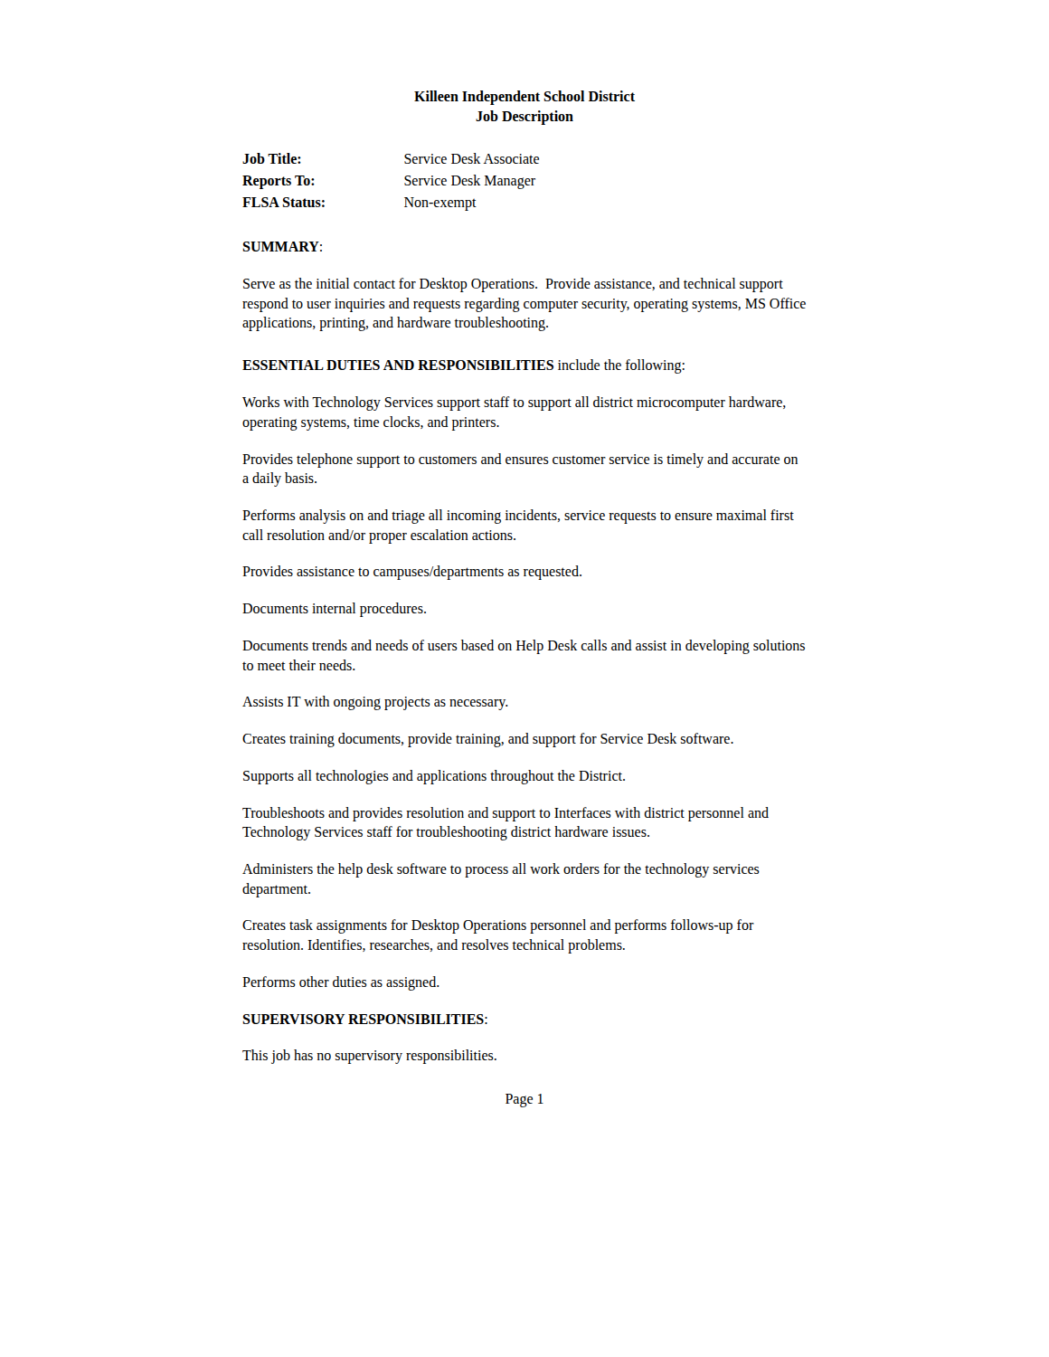Killeen Independent School District Job Description
| Job Title: | Service Desk Associate |
| Reports To: | Service Desk Manager |
| FLSA Status: | Non-exempt |
SUMMARY
:
Serve as the initial contact for Desktop Operations. Provide assistance, and technical support respond to user inquiries and requests regarding computer security, operating systems, MS Office applications, printing, and hardware troubleshooting.
ESSENTIAL DUTIES AND RESPONSIBILITIES
include the following:
Works with Technology Services support staff to support all district microcomputer hardware, operating systems, time clocks, and printers.
Provides telephone support to customers and ensures customer service is timely and accurate on a daily basis.
Performs analysis on and triage all incoming incidents, service requests to ensure maximal first call resolution and/or proper escalation actions.
Provides assistance to campuses/departments as requested.
Documents internal procedures.
Documents trends and needs of users based on Help Desk calls and assist in developing solutions to meet their needs.
Assists IT with ongoing projects as necessary.
Creates training documents, provide training, and support for Service Desk software.
Supports all technologies and applications throughout the District.
Troubleshoots and provides resolution and support to Interfaces with district personnel and Technology Services staff for troubleshooting district hardware issues.
Administers the help desk software to process all work orders for the technology services department.
Creates task assignments for Desktop Operations personnel and performs follows-up for resolution. Identifies, researches, and resolves technical problems.
Performs other duties as assigned.
SUPERVISORY RESPONSIBILITIES
:
This job has no supervisory responsibilities.
Page 1